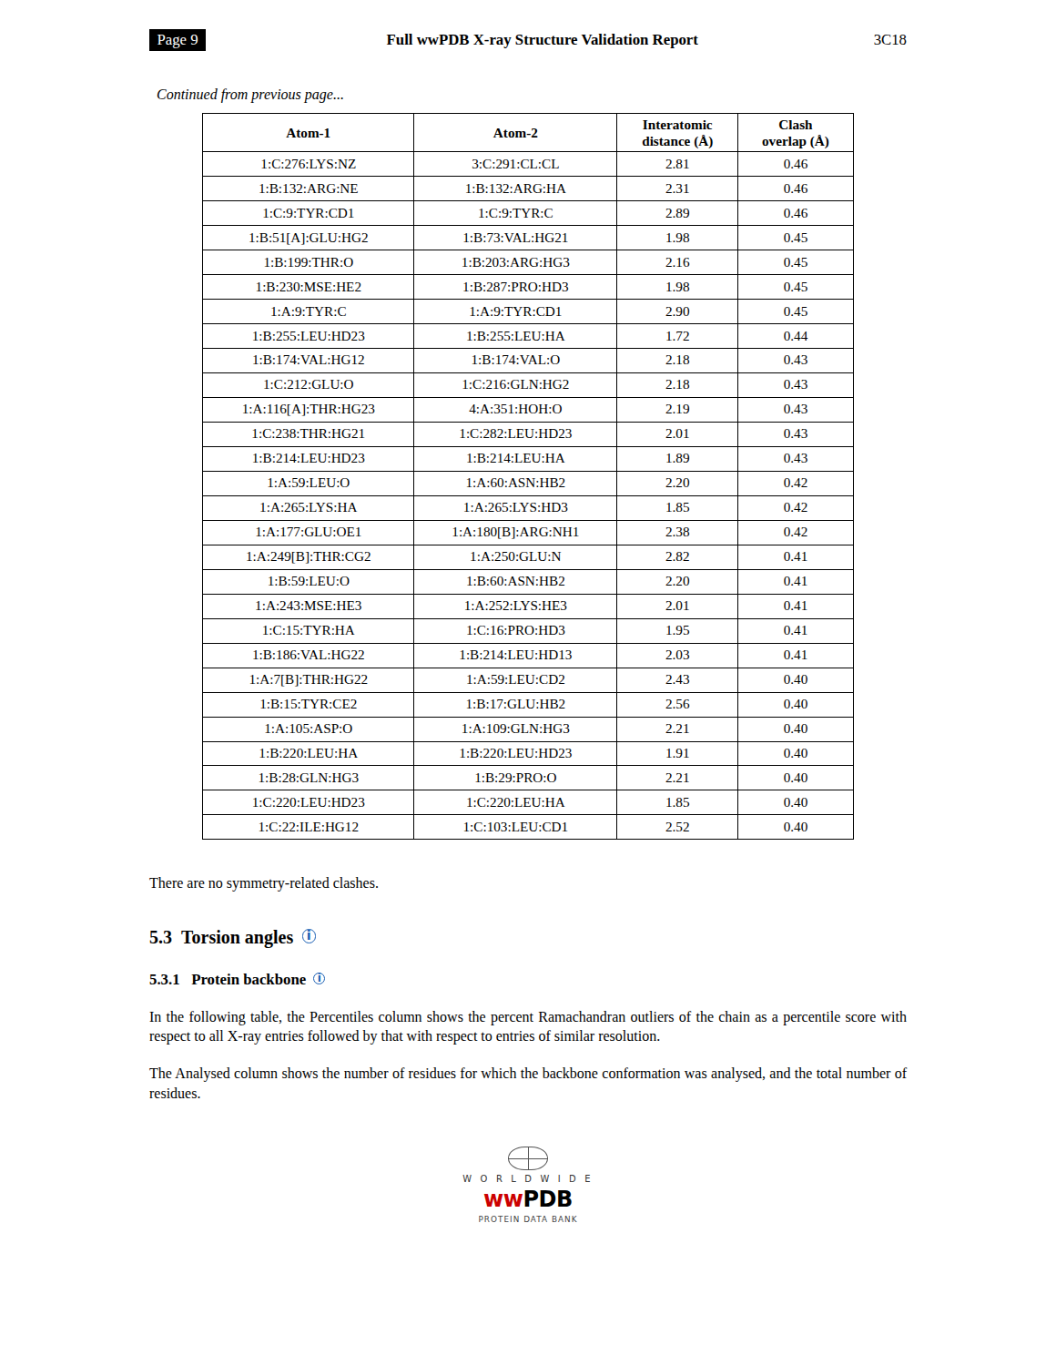Page 9
Full wwPDB X-ray Structure Validation Report
3C18
Continued from previous page...
| Atom-1 | Atom-2 | Interatomic distance (Å) | Clash overlap (Å) |
| --- | --- | --- | --- |
| 1:C:276:LYS:NZ | 3:C:291:CL:CL | 2.81 | 0.46 |
| 1:B:132:ARG:NE | 1:B:132:ARG:HA | 2.31 | 0.46 |
| 1:C:9:TYR:CD1 | 1:C:9:TYR:C | 2.89 | 0.46 |
| 1:B:51[A]:GLU:HG2 | 1:B:73:VAL:HG21 | 1.98 | 0.45 |
| 1:B:199:THR:O | 1:B:203:ARG:HG3 | 2.16 | 0.45 |
| 1:B:230:MSE:HE2 | 1:B:287:PRO:HD3 | 1.98 | 0.45 |
| 1:A:9:TYR:C | 1:A:9:TYR:CD1 | 2.90 | 0.45 |
| 1:B:255:LEU:HD23 | 1:B:255:LEU:HA | 1.72 | 0.44 |
| 1:B:174:VAL:HG12 | 1:B:174:VAL:O | 2.18 | 0.43 |
| 1:C:212:GLU:O | 1:C:216:GLN:HG2 | 2.18 | 0.43 |
| 1:A:116[A]:THR:HG23 | 4:A:351:HOH:O | 2.19 | 0.43 |
| 1:C:238:THR:HG21 | 1:C:282:LEU:HD23 | 2.01 | 0.43 |
| 1:B:214:LEU:HD23 | 1:B:214:LEU:HA | 1.89 | 0.43 |
| 1:A:59:LEU:O | 1:A:60:ASN:HB2 | 2.20 | 0.42 |
| 1:A:265:LYS:HA | 1:A:265:LYS:HD3 | 1.85 | 0.42 |
| 1:A:177:GLU:OE1 | 1:A:180[B]:ARG:NH1 | 2.38 | 0.42 |
| 1:A:249[B]:THR:CG2 | 1:A:250:GLU:N | 2.82 | 0.41 |
| 1:B:59:LEU:O | 1:B:60:ASN:HB2 | 2.20 | 0.41 |
| 1:A:243:MSE:HE3 | 1:A:252:LYS:HE3 | 2.01 | 0.41 |
| 1:C:15:TYR:HA | 1:C:16:PRO:HD3 | 1.95 | 0.41 |
| 1:B:186:VAL:HG22 | 1:B:214:LEU:HD13 | 2.03 | 0.41 |
| 1:A:7[B]:THR:HG22 | 1:A:59:LEU:CD2 | 2.43 | 0.40 |
| 1:B:15:TYR:CE2 | 1:B:17:GLU:HB2 | 2.56 | 0.40 |
| 1:A:105:ASP:O | 1:A:109:GLN:HG3 | 2.21 | 0.40 |
| 1:B:220:LEU:HA | 1:B:220:LEU:HD23 | 1.91 | 0.40 |
| 1:B:28:GLN:HG3 | 1:B:29:PRO:O | 2.21 | 0.40 |
| 1:C:220:LEU:HD23 | 1:C:220:LEU:HA | 1.85 | 0.40 |
| 1:C:22:ILE:HG12 | 1:C:103:LEU:CD1 | 2.52 | 0.40 |
There are no symmetry-related clashes.
5.3 Torsion angles i
5.3.1 Protein backbone i
In the following table, the Percentiles column shows the percent Ramachandran outliers of the chain as a percentile score with respect to all X-ray entries followed by that with respect to entries of similar resolution.
The Analysed column shows the number of residues for which the backbone conformation was analysed, and the total number of residues.
W O R L D W I D E
ww PDB
PROTEIN DATA BANK